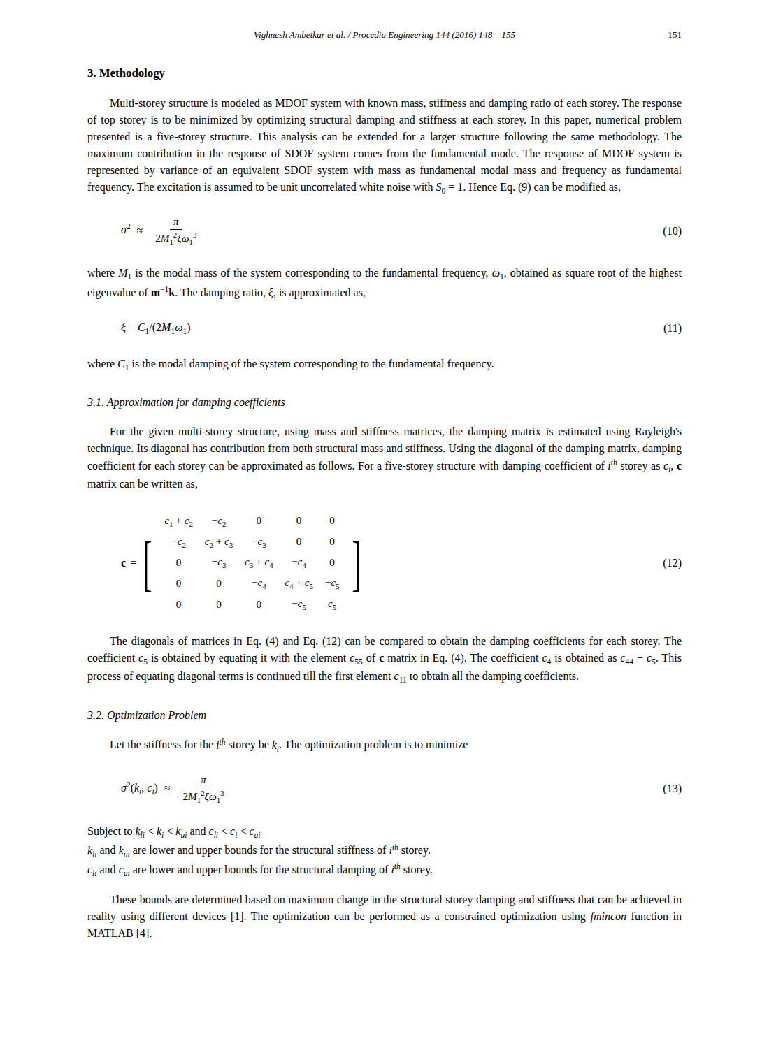Vighnesh Ambetkar et al. / Procedia Engineering 144 (2016) 148 – 155 151
3. Methodology
Multi-storey structure is modeled as MDOF system with known mass, stiffness and damping ratio of each storey. The response of top storey is to be minimized by optimizing structural damping and stiffness at each storey. In this paper, numerical problem presented is a five-storey structure. This analysis can be extended for a larger structure following the same methodology. The maximum contribution in the response of SDOF system comes from the fundamental mode. The response of MDOF system is represented by variance of an equivalent SDOF system with mass as fundamental modal mass and frequency as fundamental frequency. The excitation is assumed to be unit uncorrelated white noise with S0 = 1. Hence Eq. (9) can be modified as,
σ2 ≈ π 2M12ξω13 (10)
where M1 is the modal mass of the system corresponding to the fundamental frequency, ω1, obtained as square root of the highest eigenvalue of m−1k. The damping ratio, ξ, is approximated as,
ξ = C1/(2M1ω1) (11)
where C1 is the modal damping of the system corresponding to the fundamental frequency.
3.1. Approximation for damping coefficients
For the given multi-storey structure, using mass and stiffness matrices, the damping matrix is estimated using Rayleigh's technique. Its diagonal has contribution from both structural mass and stiffness. Using the diagonal of the damping matrix, damping coefficient for each storey can be approximated as follows. For a five-storey structure with damping coefficient of ith storey as ci, c matrix can be written as,
c = [
| c 1 + c 2 | − c 2 | 0 | 0 | 0 |
| − c 2 | c 2 + c 3 | − c 3 | 0 | 0 |
| 0 | − c 3 | c 3 + c 4 | − c 4 | 0 |
| 0 | 0 | − c 4 | c 4 + c 5 | − c 5 |
| 0 | 0 | 0 | − c 5 | c 5 |
] (12)
The diagonals of matrices in Eq. (4) and Eq. (12) can be compared to obtain the damping coefficients for each storey. The coefficient c5 is obtained by equating it with the element c55 of c matrix in Eq. (4). The coefficient c4 is obtained as c44 − c5. This process of equating diagonal terms is continued till the first element c11 to obtain all the damping coefficients.
3.2. Optimization Problem
Let the stiffness for the ith storey be ki. The optimization problem is to minimize
σ2(ki, ci) ≈ π 2M12ξω13 (13)
Subject to kli < ki < kui and cli < ci < cui
kli and kui are lower and upper bounds for the structural stiffness of ith storey.
cli and cui are lower and upper bounds for the structural damping of ith storey.
These bounds are determined based on maximum change in the structural storey damping and stiffness that can be achieved in reality using different devices [1]. The optimization can be performed as a constrained optimization using fmincon function in MATLAB [4].